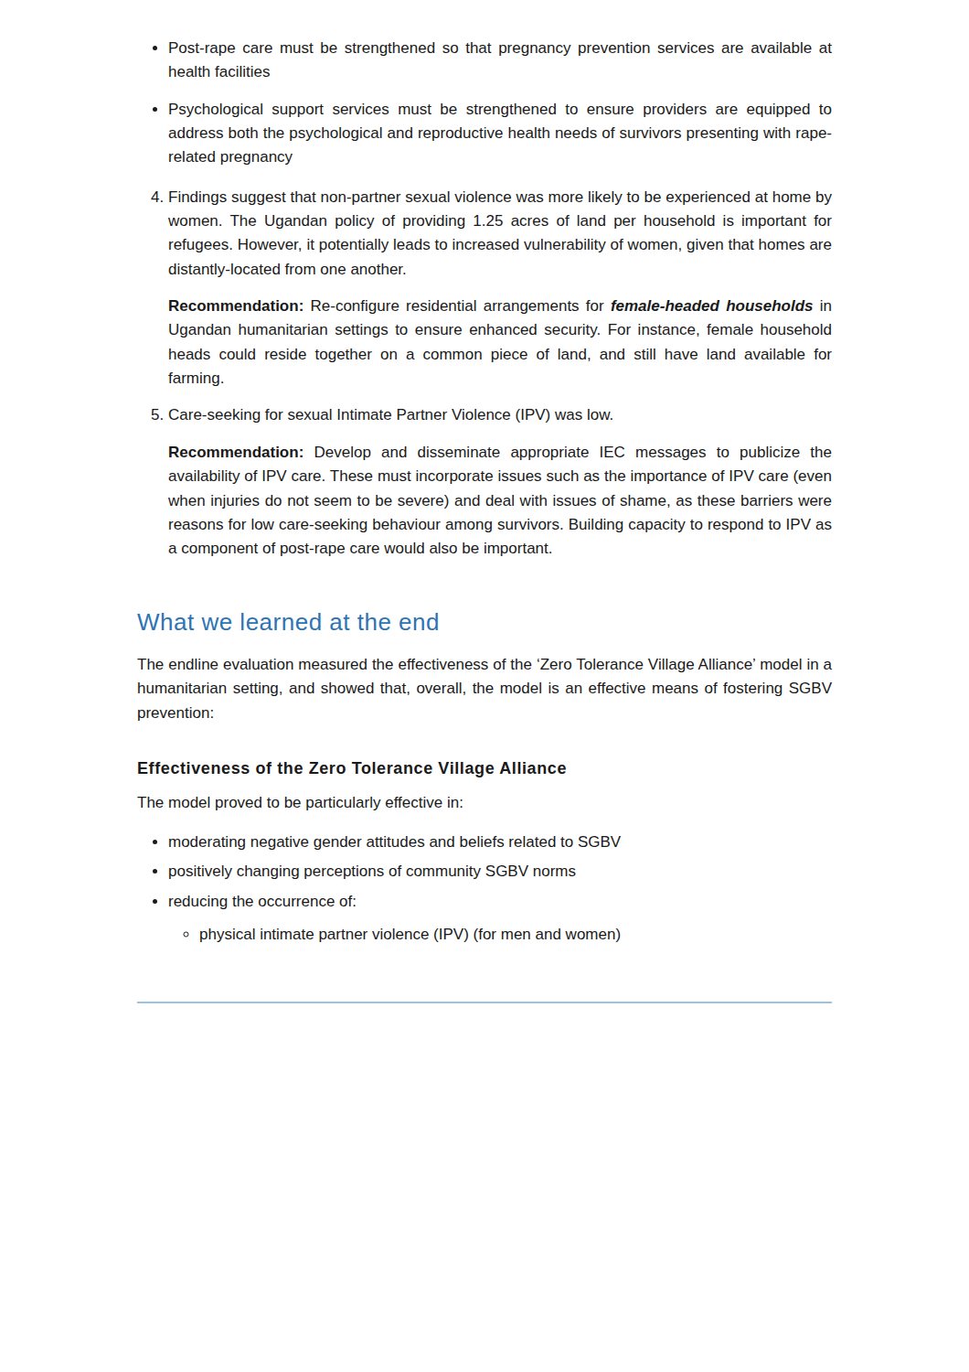Post-rape care must be strengthened so that pregnancy prevention services are available at health facilities
Psychological support services must be strengthened to ensure providers are equipped to address both the psychological and reproductive health needs of survivors presenting with rape-related pregnancy
Findings suggest that non-partner sexual violence was more likely to be experienced at home by women. The Ugandan policy of providing 1.25 acres of land per household is important for refugees. However, it potentially leads to increased vulnerability of women, given that homes are distantly-located from one another.
Recommendation: Re-configure residential arrangements for female-headed households in Ugandan humanitarian settings to ensure enhanced security. For instance, female household heads could reside together on a common piece of land, and still have land available for farming.
Care-seeking for sexual Intimate Partner Violence (IPV) was low.
Recommendation: Develop and disseminate appropriate IEC messages to publicize the availability of IPV care. These must incorporate issues such as the importance of IPV care (even when injuries do not seem to be severe) and deal with issues of shame, as these barriers were reasons for low care-seeking behaviour among survivors. Building capacity to respond to IPV as a component of post-rape care would also be important.
What we learned at the end
The endline evaluation measured the effectiveness of the ‘Zero Tolerance Village Alliance’ model in a humanitarian setting, and showed that, overall, the model is an effective means of fostering SGBV prevention:
Effectiveness of the Zero Tolerance Village Alliance
The model proved to be particularly effective in:
moderating negative gender attitudes and beliefs related to SGBV
positively changing perceptions of community SGBV norms
reducing the occurrence of:
physical intimate partner violence (IPV) (for men and women)